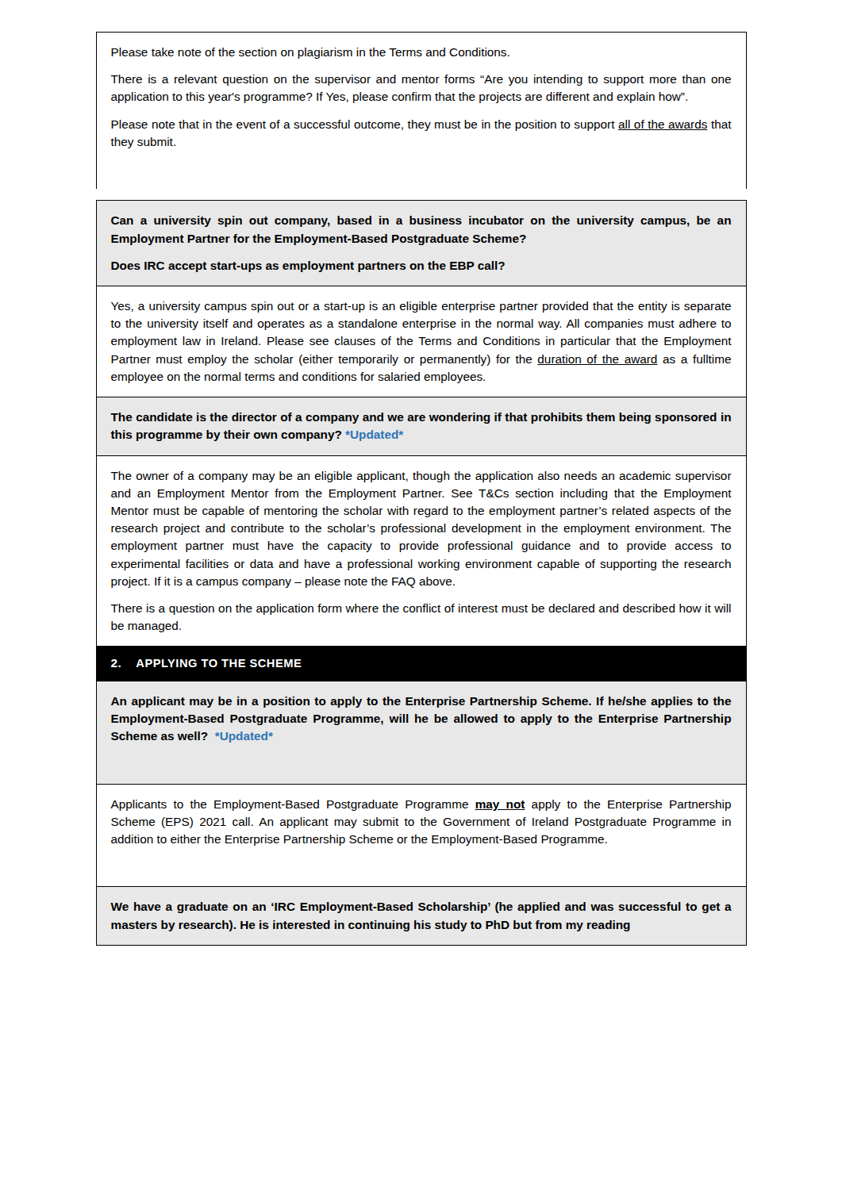Please take note of the section on plagiarism in the Terms and Conditions.
There is a relevant question on the supervisor and mentor forms “Are you intending to support more than one application to this year's programme? If Yes, please confirm that the projects are different and explain how”.
Please note that in the event of a successful outcome, they must be in the position to support all of the awards that they submit.
Can a university spin out company, based in a business incubator on the university campus, be an Employment Partner for the Employment-Based Postgraduate Scheme?
Does IRC accept start-ups as employment partners on the EBP call?
Yes, a university campus spin out or a start-up is an eligible enterprise partner provided that the entity is separate to the university itself and operates as a standalone enterprise in the normal way. All companies must adhere to employment law in Ireland. Please see clauses of the Terms and Conditions in particular that the Employment Partner must employ the scholar (either temporarily or permanently) for the duration of the award as a fulltime employee on the normal terms and conditions for salaried employees.
The candidate is the director of a company and we are wondering if that prohibits them being sponsored in this programme by their own company? *Updated*
The owner of a company may be an eligible applicant, though the application also needs an academic supervisor and an Employment Mentor from the Employment Partner. See T&Cs section including that the Employment Mentor must be capable of mentoring the scholar with regard to the employment partner’s related aspects of the research project and contribute to the scholar’s professional development in the employment environment. The employment partner must have the capacity to provide professional guidance and to provide access to experimental facilities or data and have a professional working environment capable of supporting the research project. If it is a campus company – please note the FAQ above.
There is a question on the application form where the conflict of interest must be declared and described how it will be managed.
2. APPLYING TO THE SCHEME
An applicant may be in a position to apply to the Enterprise Partnership Scheme. If he/she applies to the Employment-Based Postgraduate Programme, will he be allowed to apply to the Enterprise Partnership Scheme as well? *Updated*
Applicants to the Employment-Based Postgraduate Programme may not apply to the Enterprise Partnership Scheme (EPS) 2021 call. An applicant may submit to the Government of Ireland Postgraduate Programme in addition to either the Enterprise Partnership Scheme or the Employment-Based Programme.
We have a graduate on an ‘IRC Employment-Based Scholarship’ (he applied and was successful to get a masters by research). He is interested in continuing his study to PhD but from my reading